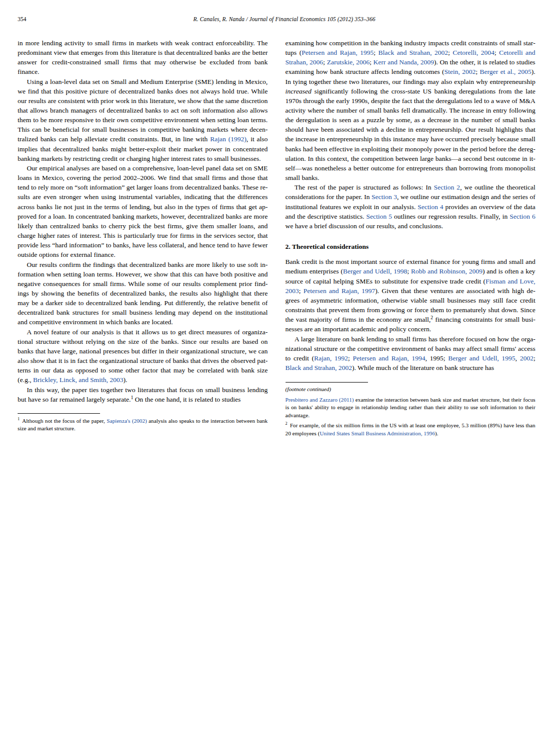354
R. Canales, R. Nanda / Journal of Financial Economics 105 (2012) 353–366
in more lending activity to small firms in markets with weak contract enforceability. The predominant view that emerges from this literature is that decentralized banks are the better answer for credit-constrained small firms that may otherwise be excluded from bank finance.
Using a loan-level data set on Small and Medium Enterprise (SME) lending in Mexico, we find that this positive picture of decentralized banks does not always hold true. While our results are consistent with prior work in this literature, we show that the same discretion that allows branch managers of decentralized banks to act on soft information also allows them to be more responsive to their own competitive environment when setting loan terms. This can be beneficial for small businesses in competitive banking markets where decentralized banks can help alleviate credit constraints. But, in line with Rajan (1992), it also implies that decentralized banks might better-exploit their market power in concentrated banking markets by restricting credit or charging higher interest rates to small businesses.
Our empirical analyses are based on a comprehensive, loan-level panel data set on SME loans in Mexico, covering the period 2002–2006. We find that small firms and those that tend to rely more on “soft information” get larger loans from decentralized banks. These results are even stronger when using instrumental variables, indicating that the differences across banks lie not just in the terms of lending, but also in the types of firms that get approved for a loan. In concentrated banking markets, however, decentralized banks are more likely than centralized banks to cherry pick the best firms, give them smaller loans, and charge higher rates of interest. This is particularly true for firms in the services sector, that provide less “hard information” to banks, have less collateral, and hence tend to have fewer outside options for external finance.
Our results confirm the findings that decentralized banks are more likely to use soft information when setting loan terms. However, we show that this can have both positive and negative consequences for small firms. While some of our results complement prior findings by showing the benefits of decentralized banks, the results also highlight that there may be a darker side to decentralized bank lending. Put differently, the relative benefit of decentralized bank structures for small business lending may depend on the institutional and competitive environment in which banks are located.
A novel feature of our analysis is that it allows us to get direct measures of organizational structure without relying on the size of the banks. Since our results are based on banks that have large, national presences but differ in their organizational structure, we can also show that it is in fact the organizational structure of banks that drives the observed patterns in our data as opposed to some other factor that may be correlated with bank size (e.g., Brickley, Linck, and Smith, 2003).
In this way, the paper ties together two literatures that focus on small business lending but have so far remained largely separate.1 On the one hand, it is related to studies
1 Although not the focus of the paper, Sapienza's (2002) analysis also speaks to the interaction between bank size and market structure.
examining how competition in the banking industry impacts credit constraints of small startups (Petersen and Rajan, 1995; Black and Strahan, 2002; Cetorelli, 2004; Cetorelli and Strahan, 2006; Zarutskie, 2006; Kerr and Nanda, 2009). On the other, it is related to studies examining how bank structure affects lending outcomes (Stein, 2002; Berger et al., 2005). In tying together these two literatures, our findings may also explain why entrepreneurship increased significantly following the cross-state US banking deregulations from the late 1970s through the early 1990s, despite the fact that the deregulations led to a wave of M&A activity where the number of small banks fell dramatically. The increase in entry following the deregulation is seen as a puzzle by some, as a decrease in the number of small banks should have been associated with a decline in entrepreneurship. Our result highlights that the increase in entrepreneurship in this instance may have occurred precisely because small banks had been effective in exploiting their monopoly power in the period before the deregulation. In this context, the competition between large banks—a second best outcome in itself—was nonetheless a better outcome for entrepreneurs than borrowing from monopolist small banks.
The rest of the paper is structured as follows: In Section 2, we outline the theoretical considerations for the paper. In Section 3, we outline our estimation design and the series of institutional features we exploit in our analysis. Section 4 provides an overview of the data and the descriptive statistics. Section 5 outlines our regression results. Finally, in Section 6 we have a brief discussion of our results, and conclusions.
2. Theoretical considerations
Bank credit is the most important source of external finance for young firms and small and medium enterprises (Berger and Udell, 1998; Robb and Robinson, 2009) and is often a key source of capital helping SMEs to substitute for expensive trade credit (Fisman and Love, 2003; Petersen and Rajan, 1997). Given that these ventures are associated with high degrees of asymmetric information, otherwise viable small businesses may still face credit constraints that prevent them from growing or force them to prematurely shut down. Since the vast majority of firms in the economy are small,2 financing constraints for small businesses are an important academic and policy concern.
A large literature on bank lending to small firms has therefore focused on how the organizational structure or the competitive environment of banks may affect small firms' access to credit (Rajan, 1992; Petersen and Rajan, 1994, 1995; Berger and Udell, 1995, 2002; Black and Strahan, 2002). While much of the literature on bank structure has
(footnote continued)
Presbitero and Zazzaro (2011) examine the interaction between bank size and market structure, but their focus is on banks' ability to engage in relationship lending rather than their ability to use soft information to their advantage.
2 For example, of the six million firms in the US with at least one employee, 5.3 million (89%) have less than 20 employees (United States Small Business Administration, 1996).